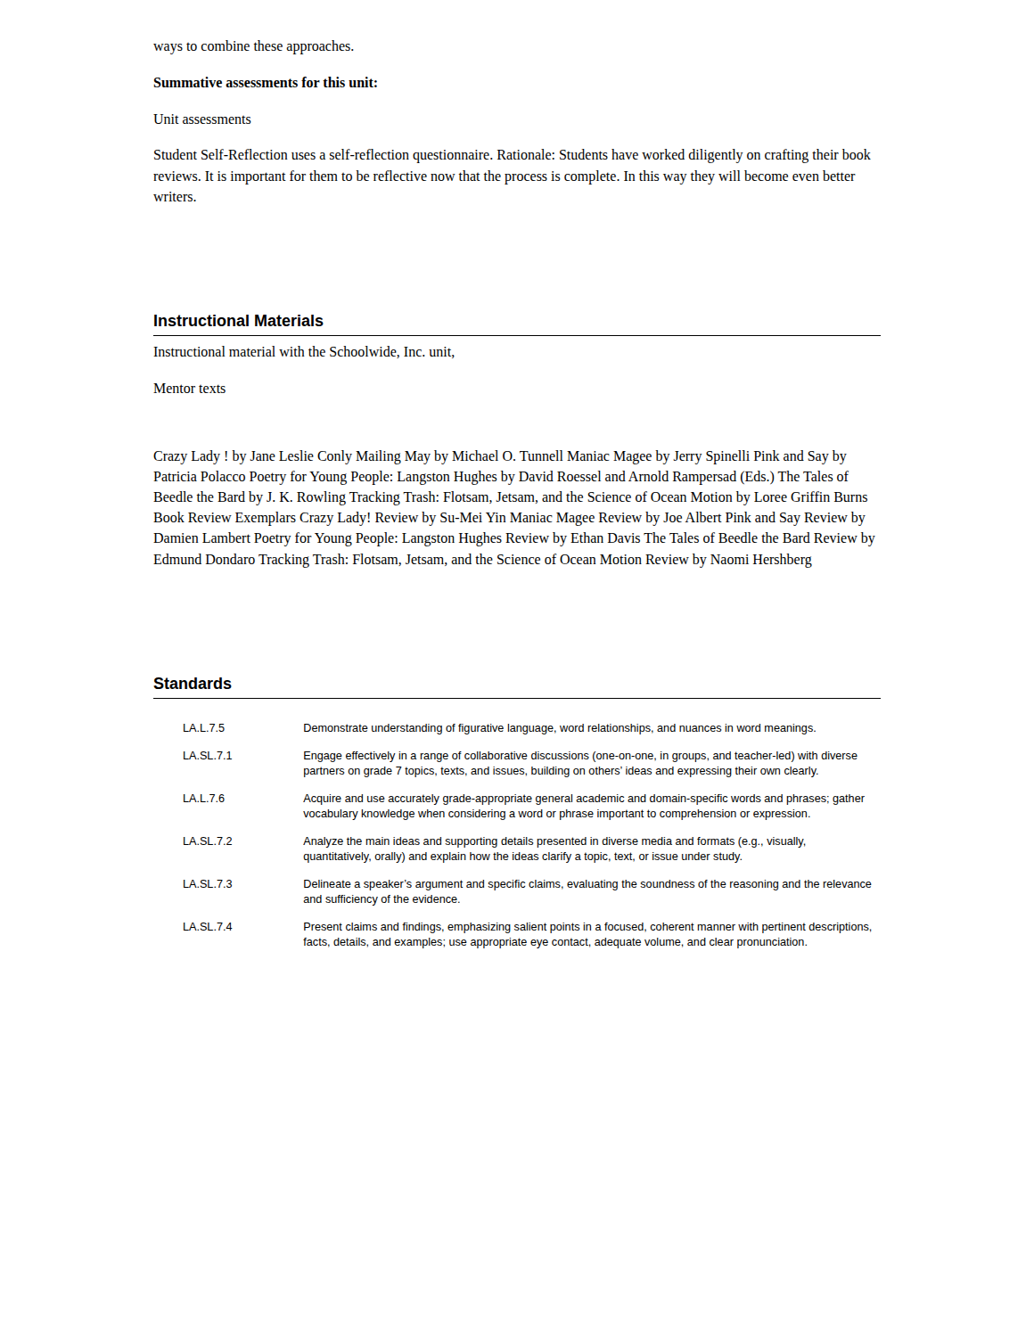ways to combine these approaches.
Summative assessments for this unit:
Unit assessments
Student Self-Reflection uses a self-reflection questionnaire. Rationale: Students have worked diligently on crafting their book reviews. It is important for them to be reflective now that the process is complete. In this way they will become even better writers.
Instructional Materials
Instructional material with the Schoolwide, Inc. unit,
Mentor texts
Crazy Lady ! by Jane Leslie Conly Mailing May by Michael O. Tunnell Maniac Magee by Jerry Spinelli Pink and Say by Patricia Polacco Poetry for Young People: Langston Hughes by David Roessel and Arnold Rampersad (Eds.) The Tales of Beedle the Bard by J. K. Rowling Tracking Trash: Flotsam, Jetsam, and the Science of Ocean Motion by Loree Griffin Burns Book Review Exemplars Crazy Lady! Review by Su-Mei Yin Maniac Magee Review by Joe Albert Pink and Say Review by Damien Lambert Poetry for Young People: Langston Hughes Review by Ethan Davis The Tales of Beedle the Bard Review by Edmund Dondaro Tracking Trash: Flotsam, Jetsam, and the Science of Ocean Motion Review by Naomi Hershberg
Standards
| LA.L.7.5 | Demonstrate understanding of figurative language, word relationships, and nuances in word meanings. |
| LA.SL.7.1 | Engage effectively in a range of collaborative discussions (one-on-one, in groups, and teacher-led) with diverse partners on grade 7 topics, texts, and issues, building on others’ ideas and expressing their own clearly. |
| LA.L.7.6 | Acquire and use accurately grade-appropriate general academic and domain-specific words and phrases; gather vocabulary knowledge when considering a word or phrase important to comprehension or expression. |
| LA.SL.7.2 | Analyze the main ideas and supporting details presented in diverse media and formats (e.g., visually, quantitatively, orally) and explain how the ideas clarify a topic, text, or issue under study. |
| LA.SL.7.3 | Delineate a speaker’s argument and specific claims, evaluating the soundness of the reasoning and the relevance and sufficiency of the evidence. |
| LA.SL.7.4 | Present claims and findings, emphasizing salient points in a focused, coherent manner with pertinent descriptions, facts, details, and examples; use appropriate eye contact, adequate volume, and clear pronunciation. |